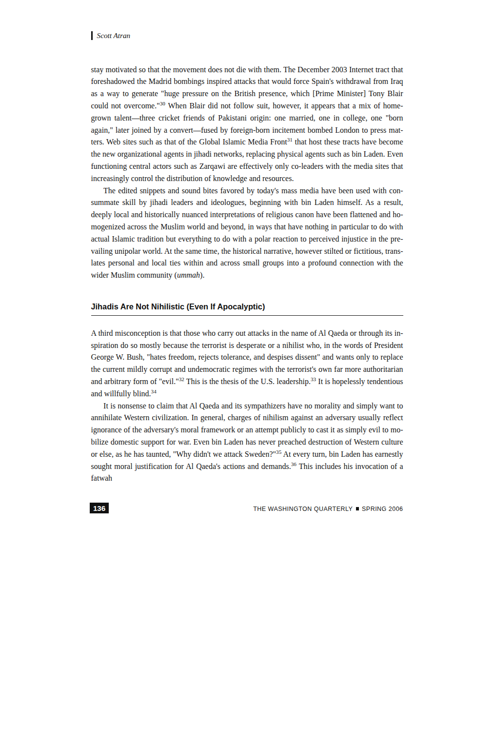Scott Atran
stay motivated so that the movement does not die with them. The December 2003 Internet tract that foreshadowed the Madrid bombings inspired attacks that would force Spain's withdrawal from Iraq as a way to generate "huge pressure on the British presence, which [Prime Minister] Tony Blair could not overcome."30 When Blair did not follow suit, however, it appears that a mix of homegrown talent—three cricket friends of Pakistani origin: one married, one in college, one "born again," later joined by a convert—fused by foreign-born incitement bombed London to press matters. Web sites such as that of the Global Islamic Media Front31 that host these tracts have become the new organizational agents in jihadi networks, replacing physical agents such as bin Laden. Even functioning central actors such as Zarqawi are effectively only co-leaders with the media sites that increasingly control the distribution of knowledge and resources.
The edited snippets and sound bites favored by today's mass media have been used with consummate skill by jihadi leaders and ideologues, beginning with bin Laden himself. As a result, deeply local and historically nuanced interpretations of religious canon have been flattened and homogenized across the Muslim world and beyond, in ways that have nothing in particular to do with actual Islamic tradition but everything to do with a polar reaction to perceived injustice in the prevailing unipolar world. At the same time, the historical narrative, however stilted or fictitious, translates personal and local ties within and across small groups into a profound connection with the wider Muslim community (ummah).
Jihadis Are Not Nihilistic (Even If Apocalyptic)
A third misconception is that those who carry out attacks in the name of Al Qaeda or through its inspiration do so mostly because the terrorist is desperate or a nihilist who, in the words of President George W. Bush, "hates freedom, rejects tolerance, and despises dissent" and wants only to replace the current mildly corrupt and undemocratic regimes with the terrorist's own far more authoritarian and arbitrary form of "evil."32 This is the thesis of the U.S. leadership.33 It is hopelessly tendentious and willfully blind.34
It is nonsense to claim that Al Qaeda and its sympathizers have no morality and simply want to annihilate Western civilization. In general, charges of nihilism against an adversary usually reflect ignorance of the adversary's moral framework or an attempt publicly to cast it as simply evil to mobilize domestic support for war. Even bin Laden has never preached destruction of Western culture or else, as he has taunted, "Why didn't we attack Sweden?"35 At every turn, bin Laden has earnestly sought moral justification for Al Qaeda's actions and demands.36 This includes his invocation of a fatwah
The Washington Quarterly Spring 2006
136